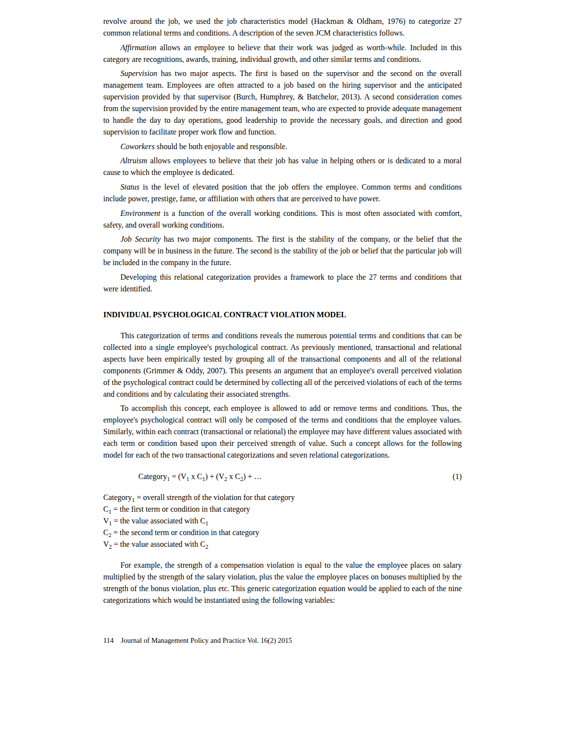revolve around the job, we used the job characteristics model (Hackman & Oldham, 1976) to categorize 27 common relational terms and conditions. A description of the seven JCM characteristics follows.
Affirmation allows an employee to believe that their work was judged as worth-while. Included in this category are recognitions, awards, training, individual growth, and other similar terms and conditions.
Supervision has two major aspects. The first is based on the supervisor and the second on the overall management team. Employees are often attracted to a job based on the hiring supervisor and the anticipated supervision provided by that supervisor (Burch, Humphrey, & Batchelor, 2013). A second consideration comes from the supervision provided by the entire management team, who are expected to provide adequate management to handle the day to day operations, good leadership to provide the necessary goals, and direction and good supervision to facilitate proper work flow and function.
Coworkers should be both enjoyable and responsible.
Altruism allows employees to believe that their job has value in helping others or is dedicated to a moral cause to which the employee is dedicated.
Status is the level of elevated position that the job offers the employee. Common terms and conditions include power, prestige, fame, or affiliation with others that are perceived to have power.
Environment is a function of the overall working conditions. This is most often associated with comfort, safety, and overall working conditions.
Job Security has two major components. The first is the stability of the company, or the belief that the company will be in business in the future. The second is the stability of the job or belief that the particular job will be included in the company in the future.
Developing this relational categorization provides a framework to place the 27 terms and conditions that were identified.
Individual Psychological Contract Violation Model
This categorization of terms and conditions reveals the numerous potential terms and conditions that can be collected into a single employee's psychological contract. As previously mentioned, transactional and relational aspects have been empirically tested by grouping all of the transactional components and all of the relational components (Grimmer & Oddy, 2007). This presents an argument that an employee's overall perceived violation of the psychological contract could be determined by collecting all of the perceived violations of each of the terms and conditions and by calculating their associated strengths.
To accomplish this concept, each employee is allowed to add or remove terms and conditions. Thus, the employee's psychological contract will only be composed of the terms and conditions that the employee values. Similarly, within each contract (transactional or relational) the employee may have different values associated with each term or condition based upon their perceived strength of value. Such a concept allows for the following model for each of the two transactional categorizations and seven relational categorizations.
Category1 = (V1 x C1) + (V2 x C2) + … (1)
Category1 = overall strength of the violation for that category
C1 = the first term or condition in that category
V1 = the value associated with C1
C2 = the second term or condition in that category
V2 = the value associated with C2
For example, the strength of a compensation violation is equal to the value the employee places on salary multiplied by the strength of the salary violation, plus the value the employee places on bonuses multiplied by the strength of the bonus violation, plus etc. This generic categorization equation would be applied to each of the nine categorizations which would be instantiated using the following variables:
114 Journal of Management Policy and Practice Vol. 16(2) 2015